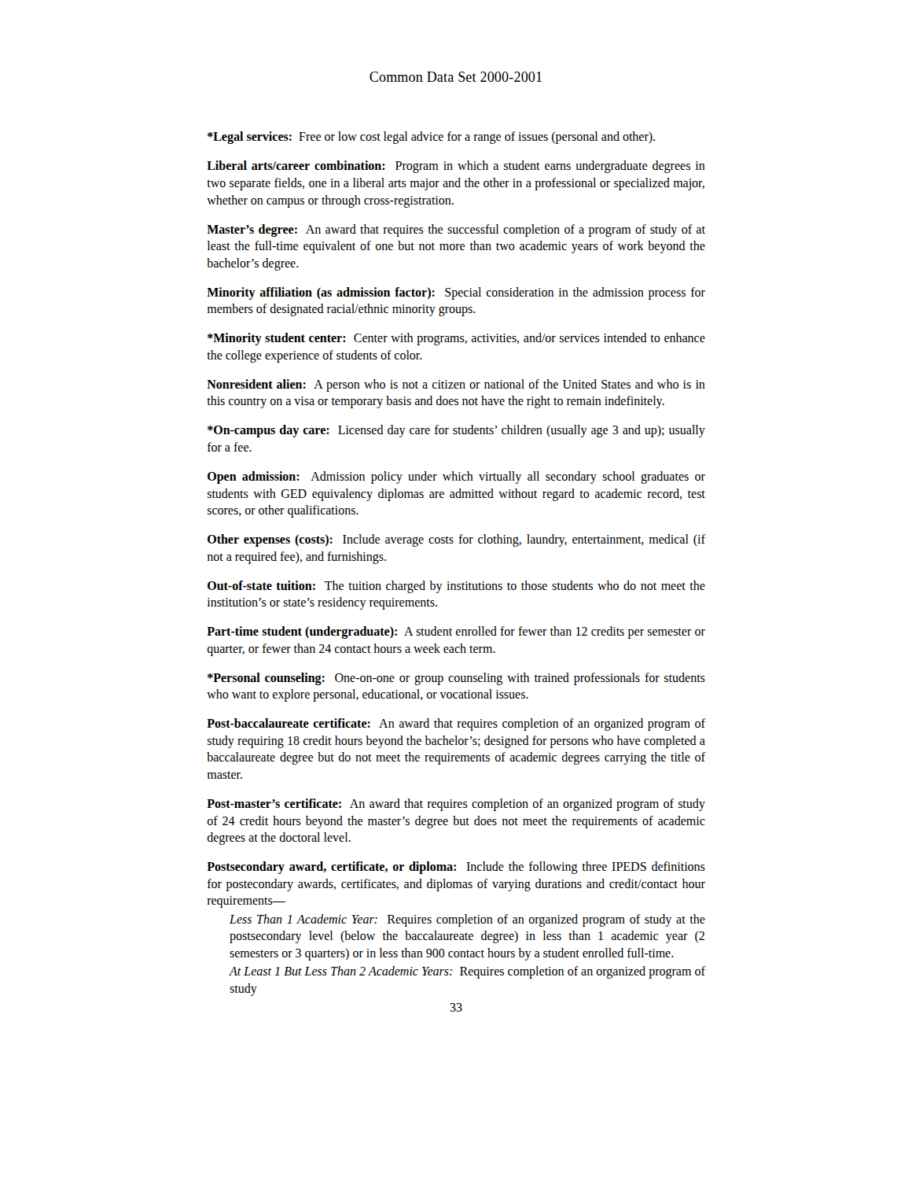Common Data Set 2000-2001
*Legal services: Free or low cost legal advice for a range of issues (personal and other).
Liberal arts/career combination: Program in which a student earns undergraduate degrees in two separate fields, one in a liberal arts major and the other in a professional or specialized major, whether on campus or through cross-registration.
Master’s degree: An award that requires the successful completion of a program of study of at least the full-time equivalent of one but not more than two academic years of work beyond the bachelor’s degree.
Minority affiliation (as admission factor): Special consideration in the admission process for members of designated racial/ethnic minority groups.
*Minority student center: Center with programs, activities, and/or services intended to enhance the college experience of students of color.
Nonresident alien: A person who is not a citizen or national of the United States and who is in this country on a visa or temporary basis and does not have the right to remain indefinitely.
*On-campus day care: Licensed day care for students’ children (usually age 3 and up); usually for a fee.
Open admission: Admission policy under which virtually all secondary school graduates or students with GED equivalency diplomas are admitted without regard to academic record, test scores, or other qualifications.
Other expenses (costs): Include average costs for clothing, laundry, entertainment, medical (if not a required fee), and furnishings.
Out-of-state tuition: The tuition charged by institutions to those students who do not meet the institution’s or state’s residency requirements.
Part-time student (undergraduate): A student enrolled for fewer than 12 credits per semester or quarter, or fewer than 24 contact hours a week each term.
*Personal counseling: One-on-one or group counseling with trained professionals for students who want to explore personal, educational, or vocational issues.
Post-baccalaureate certificate: An award that requires completion of an organized program of study requiring 18 credit hours beyond the bachelor’s; designed for persons who have completed a baccalaureate degree but do not meet the requirements of academic degrees carrying the title of master.
Post-master’s certificate: An award that requires completion of an organized program of study of 24 credit hours beyond the master’s degree but does not meet the requirements of academic degrees at the doctoral level.
Postsecondary award, certificate, or diploma: Include the following three IPEDS definitions for postecondary awards, certificates, and diplomas of varying durations and credit/contact hour requirements—
Less Than 1 Academic Year: Requires completion of an organized program of study at the postsecondary level (below the baccalaureate degree) in less than 1 academic year (2 semesters or 3 quarters) or in less than 900 contact hours by a student enrolled full-time.
At Least 1 But Less Than 2 Academic Years: Requires completion of an organized program of study
33